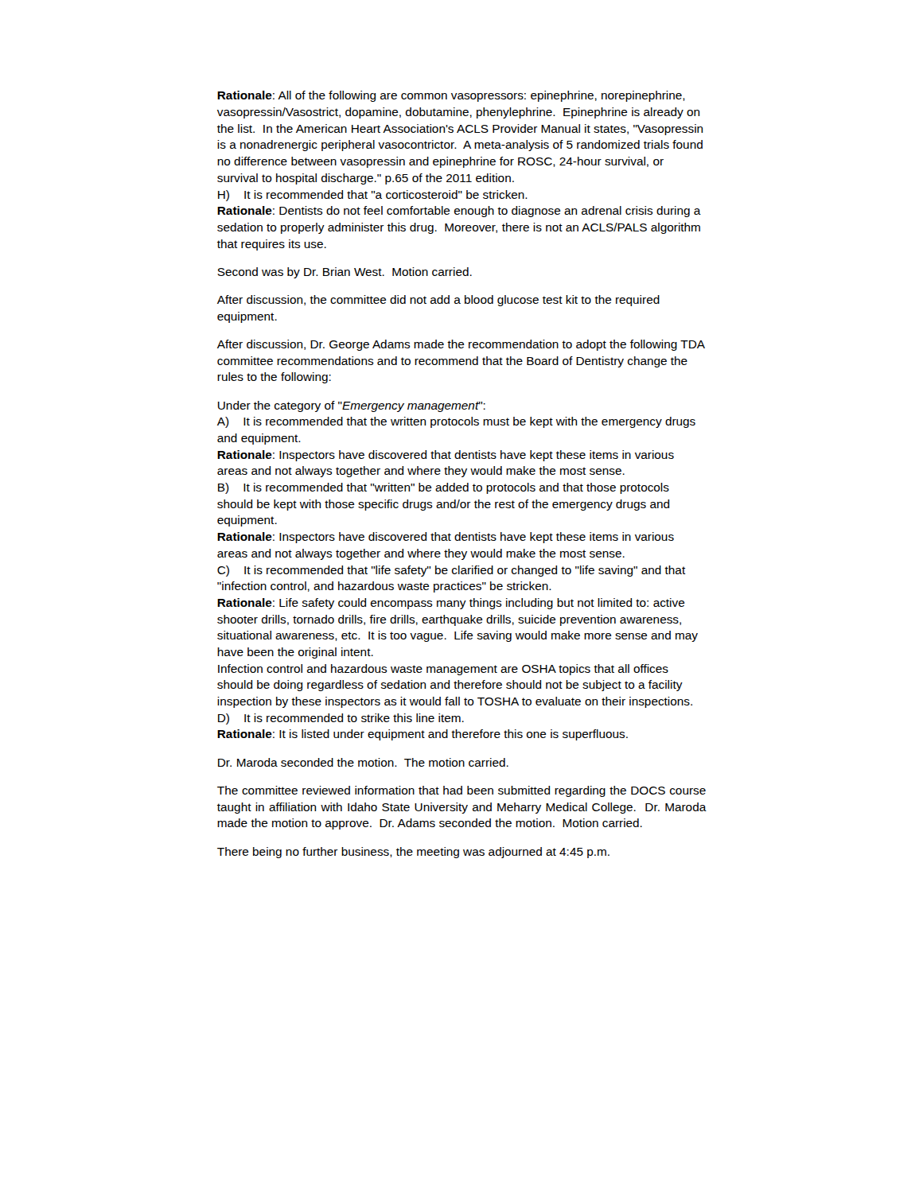Rationale: All of the following are common vasopressors: epinephrine, norepinephrine, vasopressin/Vasostrict, dopamine, dobutamine, phenylephrine. Epinephrine is already on the list. In the American Heart Association's ACLS Provider Manual it states, "Vasopressin is a nonadrenergic peripheral vasocontrictor. A meta-analysis of 5 randomized trials found no difference between vasopressin and epinephrine for ROSC, 24-hour survival, or survival to hospital discharge." p.65 of the 2011 edition.
H) It is recommended that "a corticosteroid" be stricken.
Rationale: Dentists do not feel comfortable enough to diagnose an adrenal crisis during a sedation to properly administer this drug. Moreover, there is not an ACLS/PALS algorithm that requires its use.
Second was by Dr. Brian West. Motion carried.
After discussion, the committee did not add a blood glucose test kit to the required equipment.
After discussion, Dr. George Adams made the recommendation to adopt the following TDA committee recommendations and to recommend that the Board of Dentistry change the rules to the following:
Under the category of "Emergency management":
A) It is recommended that the written protocols must be kept with the emergency drugs and equipment.
Rationale: Inspectors have discovered that dentists have kept these items in various areas and not always together and where they would make the most sense.
B) It is recommended that "written" be added to protocols and that those protocols should be kept with those specific drugs and/or the rest of the emergency drugs and equipment.
Rationale: Inspectors have discovered that dentists have kept these items in various areas and not always together and where they would make the most sense.
C) It is recommended that "life safety" be clarified or changed to "life saving" and that "infection control, and hazardous waste practices" be stricken.
Rationale: Life safety could encompass many things including but not limited to: active shooter drills, tornado drills, fire drills, earthquake drills, suicide prevention awareness, situational awareness, etc. It is too vague. Life saving would make more sense and may have been the original intent.
Infection control and hazardous waste management are OSHA topics that all offices should be doing regardless of sedation and therefore should not be subject to a facility inspection by these inspectors as it would fall to TOSHA to evaluate on their inspections.
D) It is recommended to strike this line item.
Rationale: It is listed under equipment and therefore this one is superfluous.
Dr. Maroda seconded the motion. The motion carried.
The committee reviewed information that had been submitted regarding the DOCS course taught in affiliation with Idaho State University and Meharry Medical College. Dr. Maroda made the motion to approve. Dr. Adams seconded the motion. Motion carried.
There being no further business, the meeting was adjourned at 4:45 p.m.